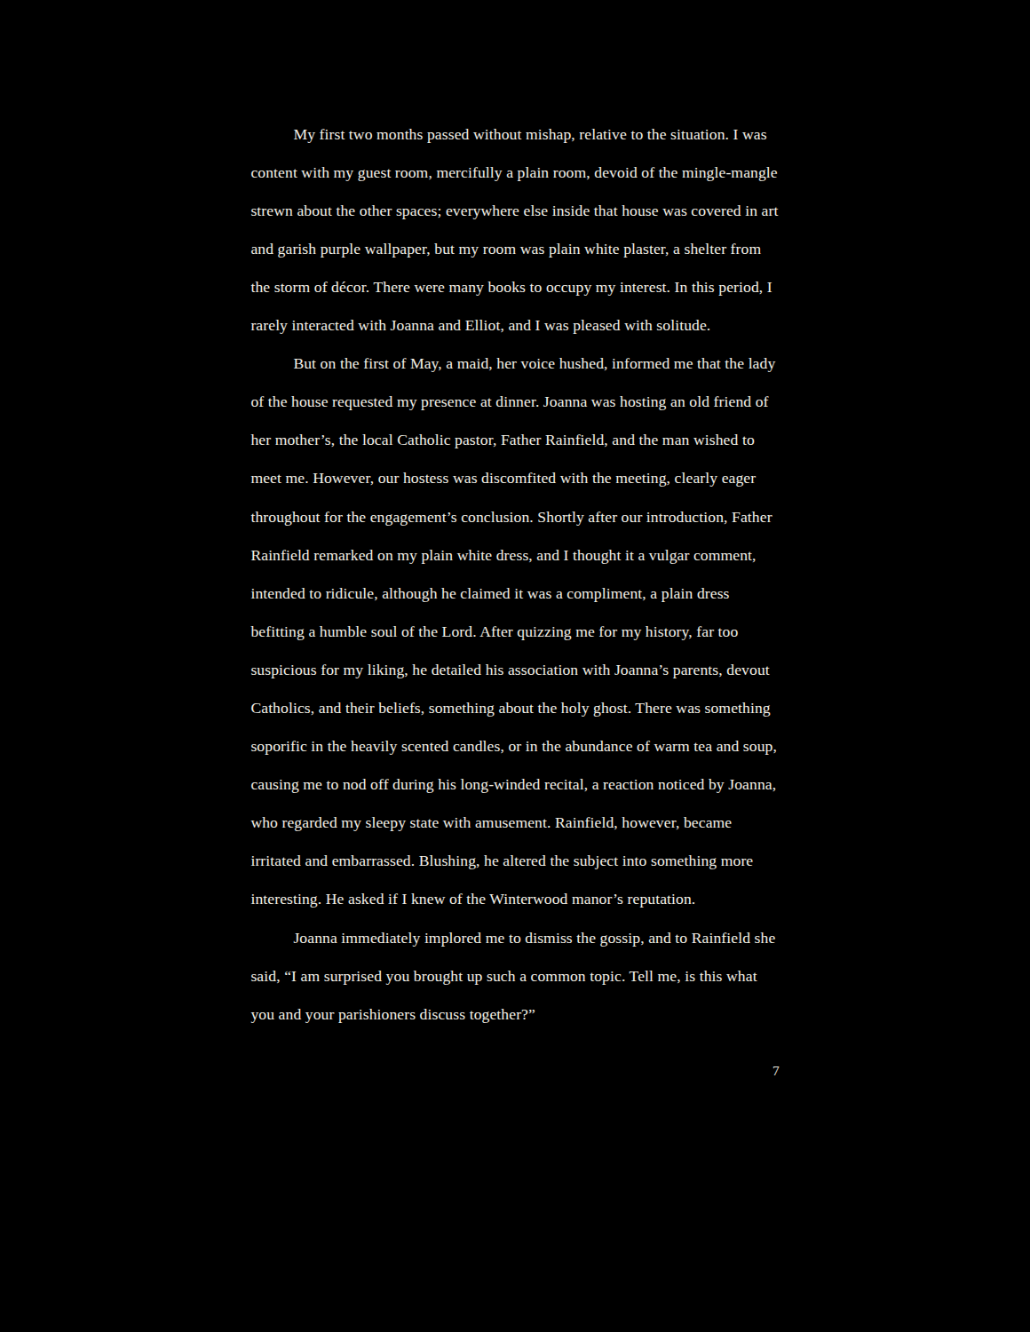My first two months passed without mishap, relative to the situation. I was content with my guest room, mercifully a plain room, devoid of the mingle-mangle strewn about the other spaces; everywhere else inside that house was covered in art and garish purple wallpaper, but my room was plain white plaster, a shelter from the storm of décor. There were many books to occupy my interest. In this period, I rarely interacted with Joanna and Elliot, and I was pleased with solitude.
But on the first of May, a maid, her voice hushed, informed me that the lady of the house requested my presence at dinner. Joanna was hosting an old friend of her mother’s, the local Catholic pastor, Father Rainfield, and the man wished to meet me. However, our hostess was discomfited with the meeting, clearly eager throughout for the engagement’s conclusion. Shortly after our introduction, Father Rainfield remarked on my plain white dress, and I thought it a vulgar comment, intended to ridicule, although he claimed it was a compliment, a plain dress befitting a humble soul of the Lord. After quizzing me for my history, far too suspicious for my liking, he detailed his association with Joanna’s parents, devout Catholics, and their beliefs, something about the holy ghost. There was something soporific in the heavily scented candles, or in the abundance of warm tea and soup, causing me to nod off during his long-winded recital, a reaction noticed by Joanna, who regarded my sleepy state with amusement. Rainfield, however, became irritated and embarrassed. Blushing, he altered the subject into something more interesting. He asked if I knew of the Winterwood manor’s reputation.
Joanna immediately implored me to dismiss the gossip, and to Rainfield she said, “I am surprised you brought up such a common topic. Tell me, is this what you and your parishioners discuss together?”
7